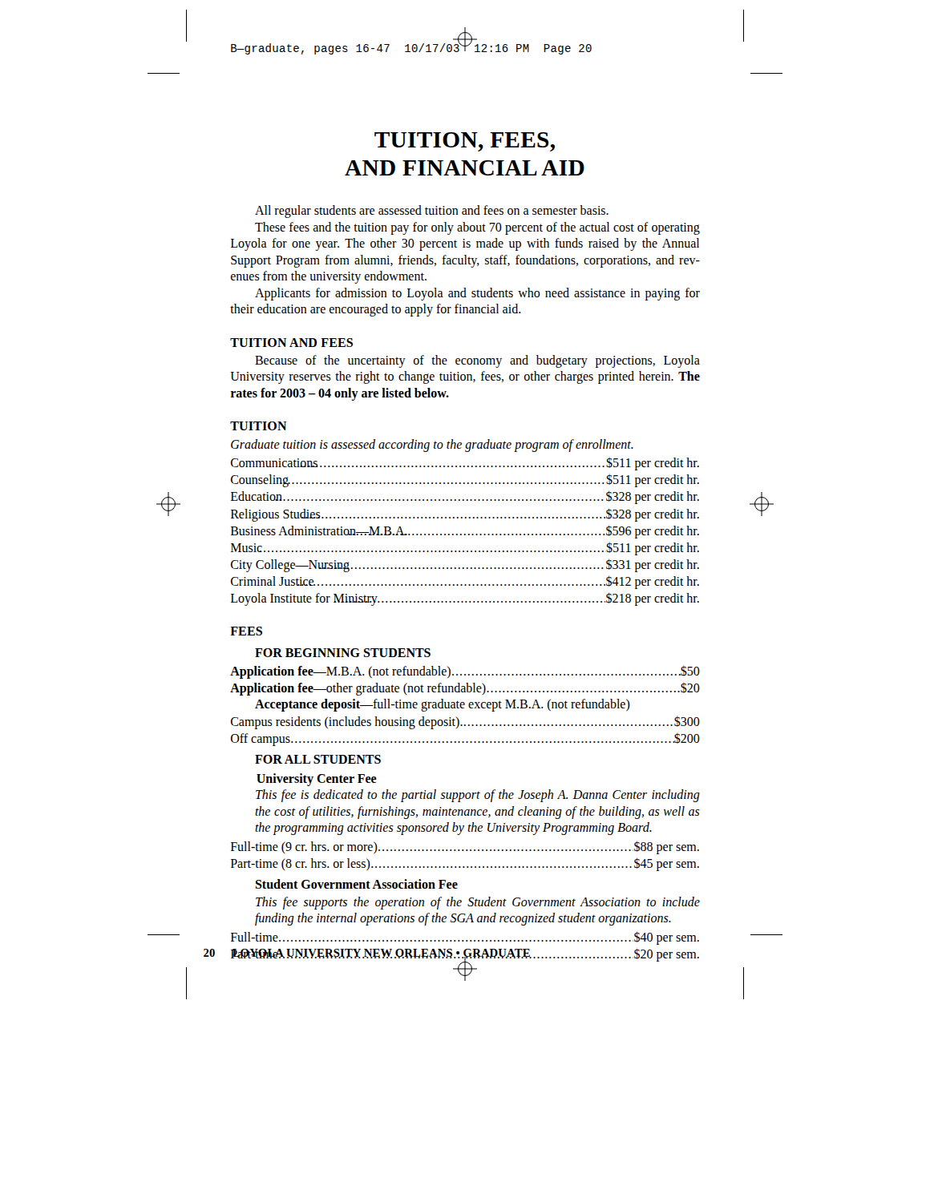B—graduate, pages 16-47 10/17/03 12:16 PM Page 20
TUITION, FEES,
AND FINANCIAL AID
All regular students are assessed tuition and fees on a semester basis.
These fees and the tuition pay for only about 70 percent of the actual cost of operating Loyola for one year. The other 30 percent is made up with funds raised by the Annual Support Program from alumni, friends, faculty, staff, foundations, corporations, and revenues from the university endowment.
Applicants for admission to Loyola and students who need assistance in paying for their education are encouraged to apply for financial aid.
TUITION AND FEES
Because of the uncertainty of the economy and budgetary projections, Loyola University reserves the right to change tuition, fees, or other charges printed herein. The rates for 2003 – 04 only are listed below.
TUITION
Graduate tuition is assessed according to the graduate program of enrollment.
Communications..................................................................................................$511 per credit hr.
Counseling..................................................................................................$511 per credit hr.
Education..................................................................................................$328 per credit hr.
Religious Studies..................................................................................................$328 per credit hr.
Business Administration—M.B.A...................................................................................................$596 per credit hr.
Music..................................................................................................$511 per credit hr.
City College—Nursing..................................................................................................$331 per credit hr.
Criminal Justice..................................................................................................$412 per credit hr.
Loyola Institute for Ministry..................................................................................................$218 per credit hr.
FEES
FOR BEGINNING STUDENTS
Application fee—M.B.A. (not refundable)..................................................................................................$50
Application fee—other graduate (not refundable)..................................................................................................$20
Acceptance deposit—full-time graduate except M.B.A. (not refundable)
Campus residents (includes housing deposit)...................................................................................................$300
Off campus..................................................................................................$200
FOR ALL STUDENTS
University Center Fee
This fee is dedicated to the partial support of the Joseph A. Danna Center including the cost of utilities, furnishings, maintenance, and cleaning of the building, as well as the programming activities sponsored by the University Programming Board.
Full-time (9 cr. hrs. or more)..................................................................................................$88 per sem.
Part-time (8 cr. hrs. or less)..................................................................................................$45 per sem.
Student Government Association Fee
This fee supports the operation of the Student Government Association to include funding the internal operations of the SGA and recognized student organizations.
Full-time..................................................................................................$40 per sem.
Part-time..................................................................................................$20 per sem.
20 LOYOLA UNIVERSITY NEW ORLEANS • GRADUATE